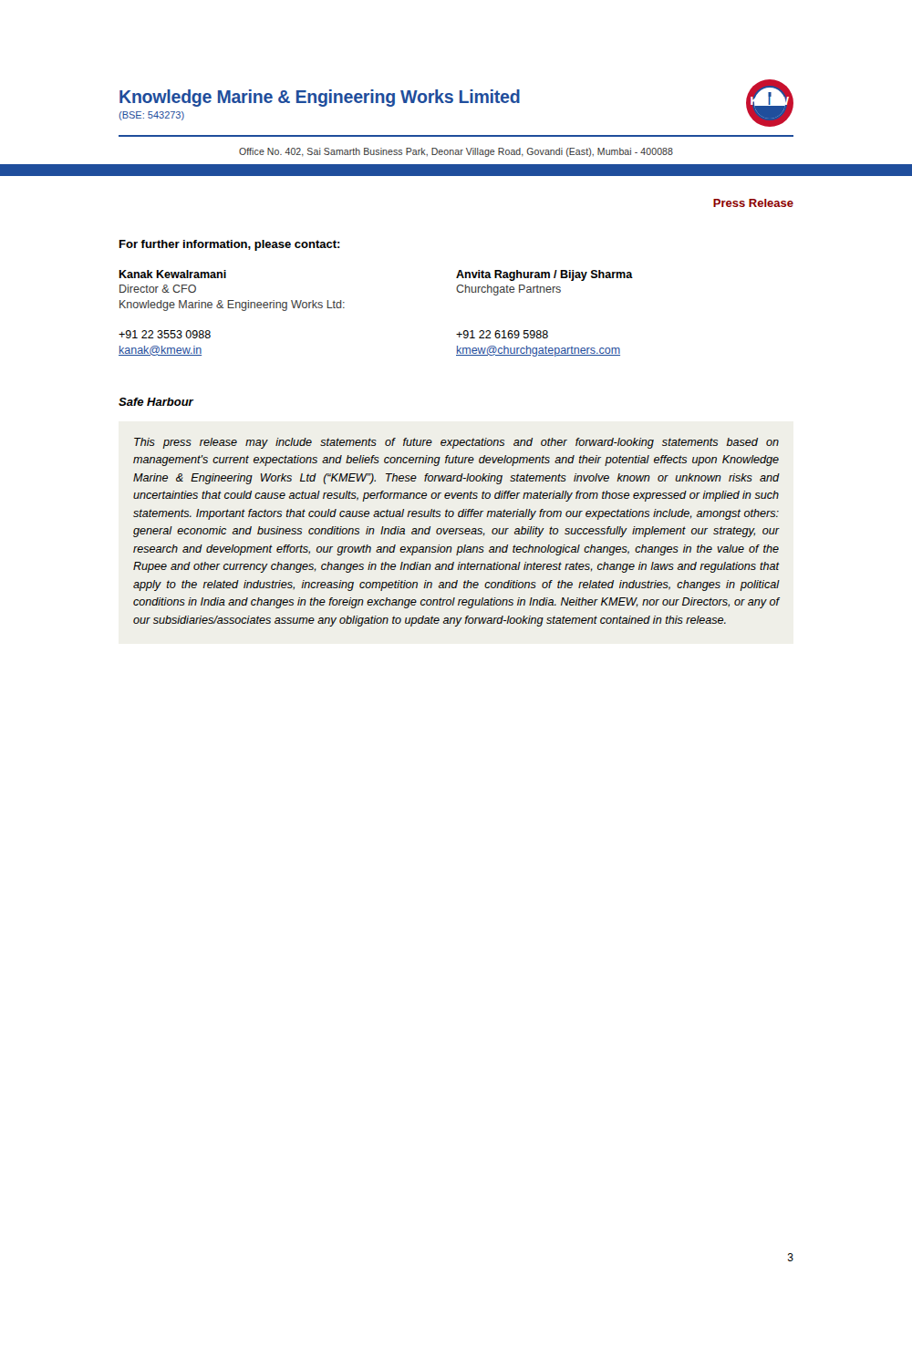Knowledge Marine & Engineering Works Limited
(BSE: 543273)
KMEW
Office No. 402, Sai Samarth Business Park, Deonar Village Road, Govandi (East), Mumbai - 400088
Press Release
For further information, please contact:
| Kanak Kewalramani Director & CFO Knowledge Marine & Engineering Works Ltd: +91 22 3553 0988 kanak@kmew.in | Anvita Raghuram / Bijay Sharma Churchgate Partners +91 22 6169 5988 kmew@churchgatepartners.com |
Safe Harbour
This press release may include statements of future expectations and other forward-looking statements based on management's current expectations and beliefs concerning future developments and their potential effects upon Knowledge Marine & Engineering Works Ltd (“KMEW”). These forward-looking statements involve known or unknown risks and uncertainties that could cause actual results, performance or events to differ materially from those expressed or implied in such statements. Important factors that could cause actual results to differ materially from our expectations include, amongst others: general economic and business conditions in India and overseas, our ability to successfully implement our strategy, our research and development efforts, our growth and expansion plans and technological changes, changes in the value of the Rupee and other currency changes, changes in the Indian and international interest rates, change in laws and regulations that apply to the related industries, increasing competition in and the conditions of the related industries, changes in political conditions in India and changes in the foreign exchange control regulations in India. Neither KMEW, nor our Directors, or any of our subsidiaries/associates assume any obligation to update any forward-looking statement contained in this release.
3